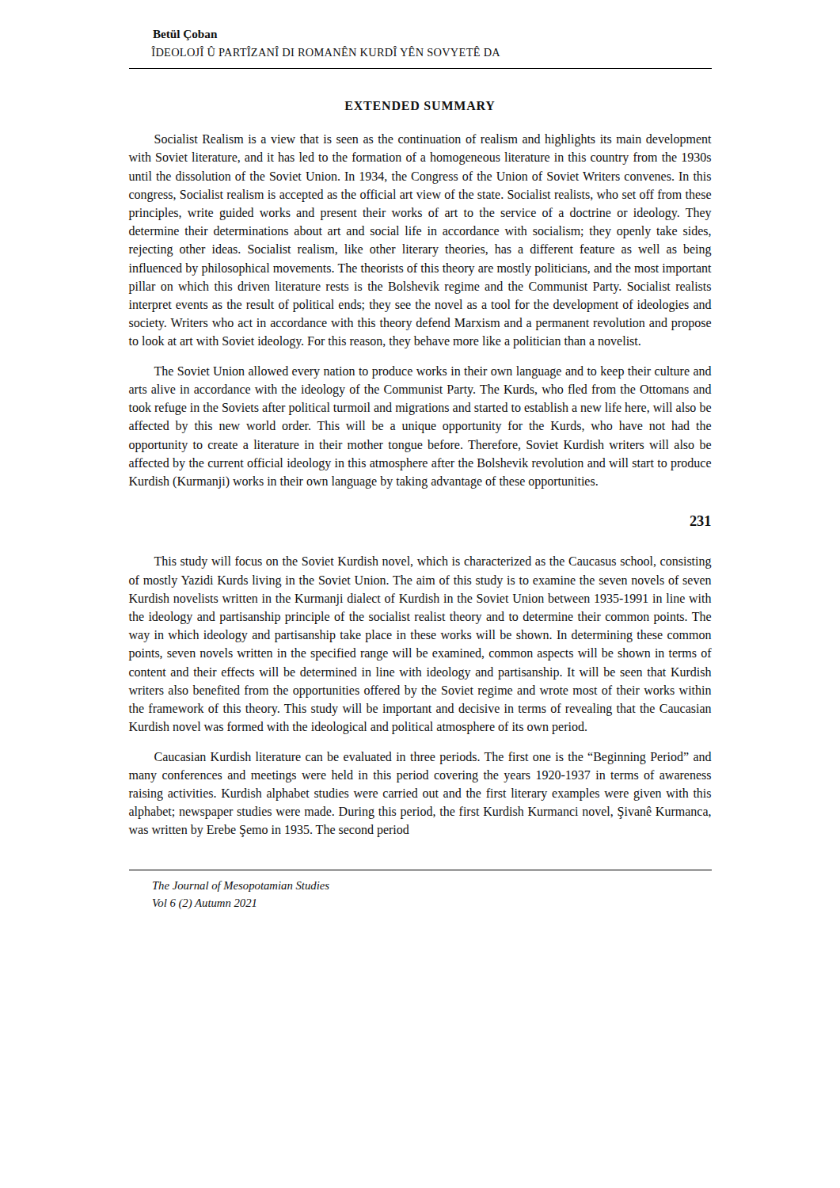Betül Çoban
ÎDEOLOJÎ Û PARTÎZANÎ DI ROMANÊN KURDÎ YÊN SOVYETÊ DA
EXTENDED SUMMARY
Socialist Realism is a view that is seen as the continuation of realism and highlights its main development with Soviet literature, and it has led to the formation of a homogeneous literature in this country from the 1930s until the dissolution of the Soviet Union. In 1934, the Congress of the Union of Soviet Writers convenes. In this congress, Socialist realism is accepted as the official art view of the state. Socialist realists, who set off from these principles, write guided works and present their works of art to the service of a doctrine or ideology. They determine their determinations about art and social life in accordance with socialism; they openly take sides, rejecting other ideas. Socialist realism, like other literary theories, has a different feature as well as being influenced by philosophical movements. The theorists of this theory are mostly politicians, and the most important pillar on which this driven literature rests is the Bolshevik regime and the Communist Party. Socialist realists interpret events as the result of political ends; they see the novel as a tool for the development of ideologies and society. Writers who act in accordance with this theory defend Marxism and a permanent revolution and propose to look at art with Soviet ideology. For this reason, they behave more like a politician than a novelist.
The Soviet Union allowed every nation to produce works in their own language and to keep their culture and arts alive in accordance with the ideology of the Communist Party. The Kurds, who fled from the Ottomans and took refuge in the Soviets after political turmoil and migrations and started to establish a new life here, will also be affected by this new world order. This will be a unique opportunity for the Kurds, who have not had the opportunity to create a literature in their mother tongue before. Therefore, Soviet Kurdish writers will also be affected by the current official ideology in this atmosphere after the Bolshevik revolution and will start to produce Kurdish (Kurmanji) works in their own language by taking advantage of these opportunities.
231
This study will focus on the Soviet Kurdish novel, which is characterized as the Caucasus school, consisting of mostly Yazidi Kurds living in the Soviet Union. The aim of this study is to examine the seven novels of seven Kurdish novelists written in the Kurmanji dialect of Kurdish in the Soviet Union between 1935-1991 in line with the ideology and partisanship principle of the socialist realist theory and to determine their common points. The way in which ideology and partisanship take place in these works will be shown. In determining these common points, seven novels written in the specified range will be examined, common aspects will be shown in terms of content and their effects will be determined in line with ideology and partisanship. It will be seen that Kurdish writers also benefited from the opportunities offered by the Soviet regime and wrote most of their works within the framework of this theory. This study will be important and decisive in terms of revealing that the Caucasian Kurdish novel was formed with the ideological and political atmosphere of its own period.
Caucasian Kurdish literature can be evaluated in three periods. The first one is the “Beginning Period” and many conferences and meetings were held in this period covering the years 1920-1937 in terms of awareness raising activities. Kurdish alphabet studies were carried out and the first literary examples were given with this alphabet; newspaper studies were made. During this period, the first Kurdish Kurmanci novel, Şivanê Kurmanca, was written by Erebe Şemo in 1935. The second period
The Journal of Mesopotamian Studies
Vol 6 (2) Autumn 2021